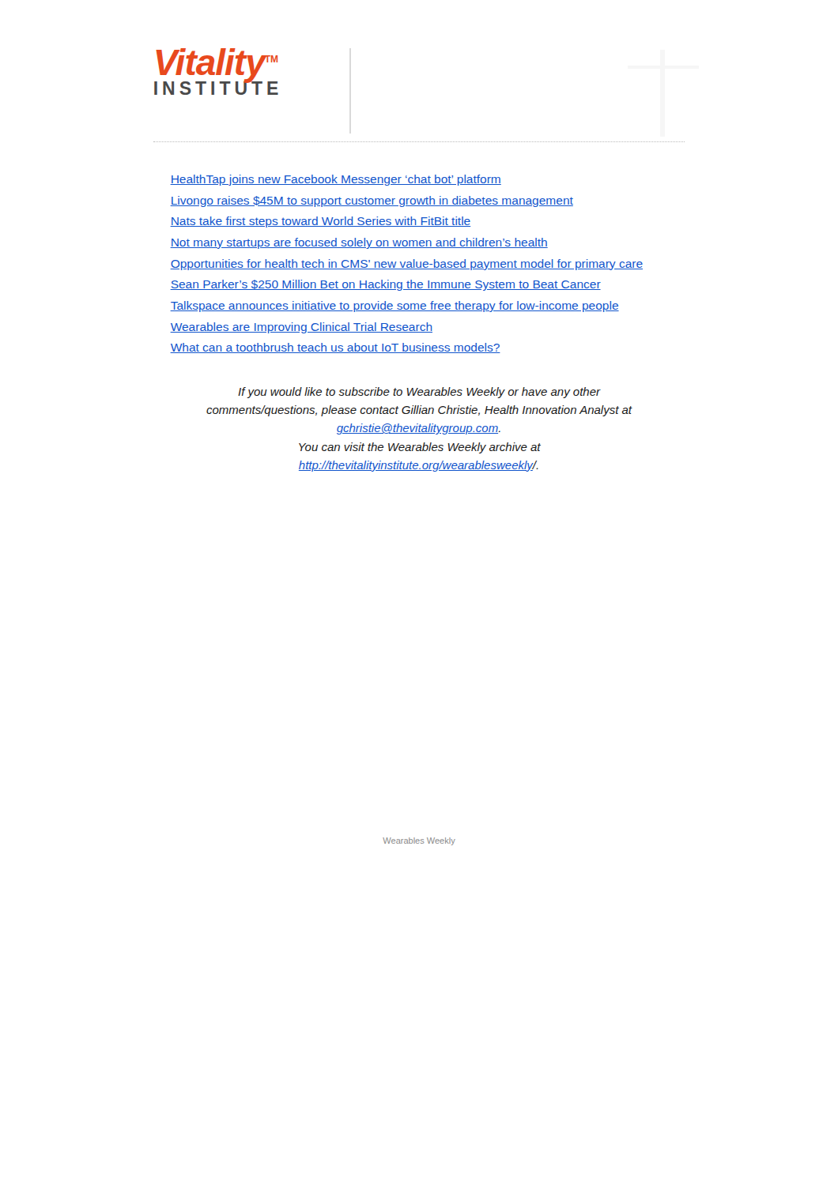VitalityTM INSTITUTE
HealthTap joins new Facebook Messenger ‘chat bot’ platform
Livongo raises $45M to support customer growth in diabetes management
Nats take first steps toward World Series with FitBit title
Not many startups are focused solely on women and children’s health
Opportunities for health tech in CMS' new value-based payment model for primary care
Sean Parker’s $250 Million Bet on Hacking the Immune System to Beat Cancer
Talkspace announces initiative to provide some free therapy for low-income people
Wearables are Improving Clinical Trial Research
What can a toothbrush teach us about IoT business models?
If you would like to subscribe to Wearables Weekly or have any other comments/questions, please contact Gillian Christie, Health Innovation Analyst at gchristie@thevitalitygroup.com.
You can visit the Wearables Weekly archive at http://thevitalityinstitute.org/wearablesweekly/.
Wearables Weekly